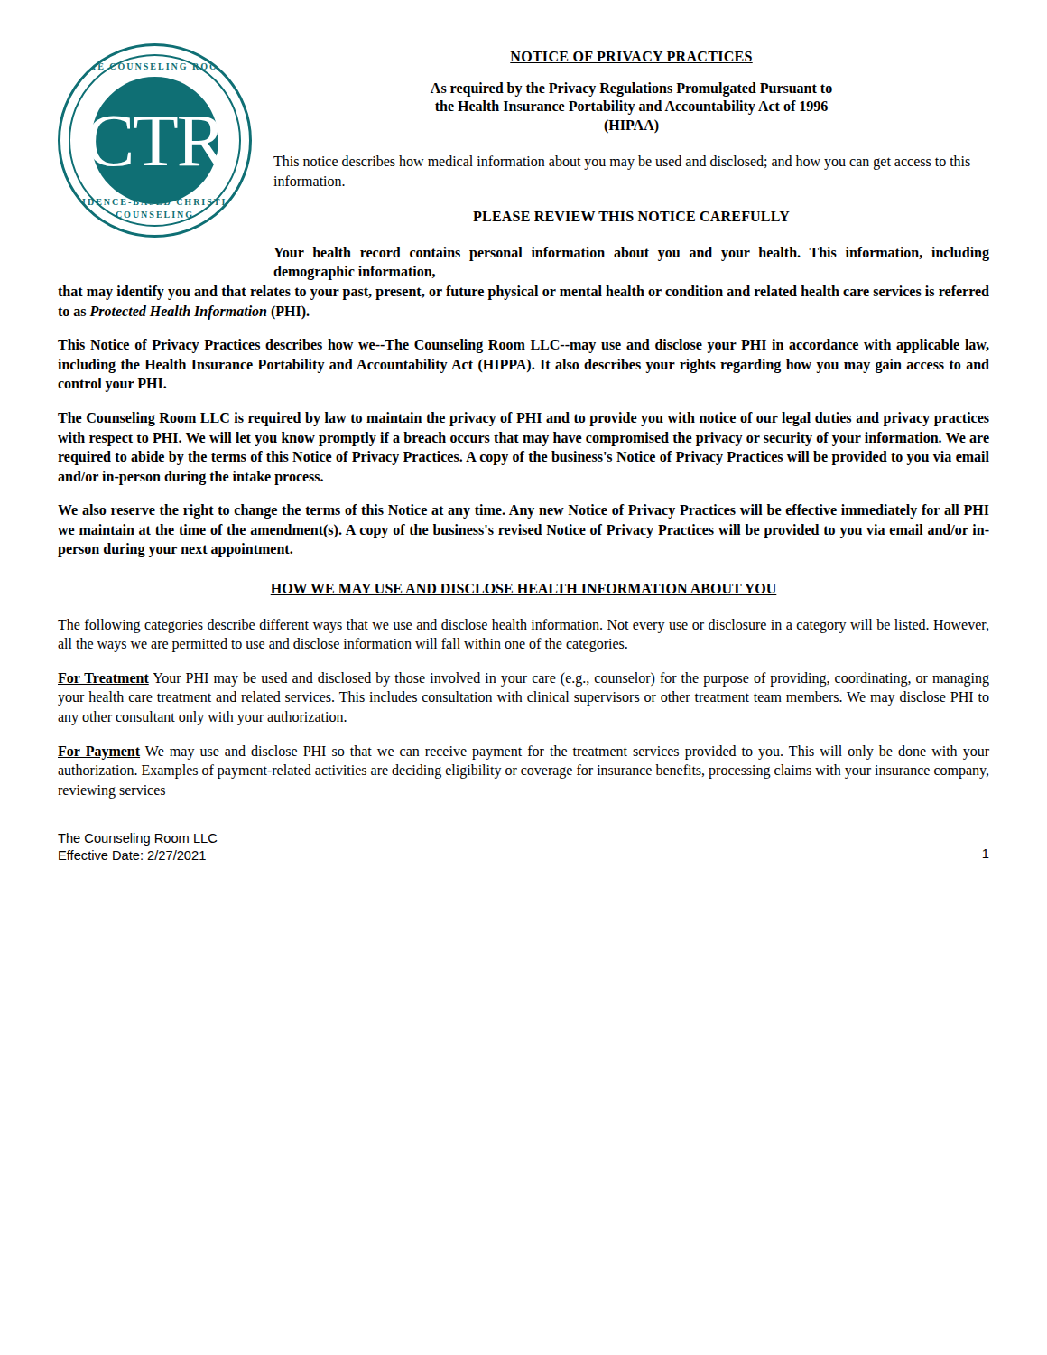The Counseling Room
CTR
Evidence-Based Christian Counseling
NOTICE OF PRIVACY PRACTICES
As required by the Privacy Regulations Promulgated Pursuant to
the Health Insurance Portability and Accountability Act of 1996
(HIPAA)
This notice describes how medical information about you may be used and disclosed; and how you can get access to this information.
PLEASE REVIEW THIS NOTICE CAREFULLY
Your health record contains personal information about you and your health. This information, including demographic information,
that may identify you and that relates to your past, present, or future physical or mental health or condition and related health care services is referred to as Protected Health Information (PHI).
This Notice of Privacy Practices describes how we--The Counseling Room LLC--may use and disclose your PHI in accordance with applicable law, including the Health Insurance Portability and Accountability Act (HIPPA). It also describes your rights regarding how you may gain access to and control your PHI.
The Counseling Room LLC is required by law to maintain the privacy of PHI and to provide you with notice of our legal duties and privacy practices with respect to PHI. We will let you know promptly if a breach occurs that may have compromised the privacy or security of your information. We are required to abide by the terms of this Notice of Privacy Practices. A copy of the business's Notice of Privacy Practices will be provided to you via email and/or in-person during the intake process.
We also reserve the right to change the terms of this Notice at any time. Any new Notice of Privacy Practices will be effective immediately for all PHI we maintain at the time of the amendment(s). A copy of the business's revised Notice of Privacy Practices will be provided to you via email and/or in-person during your next appointment.
HOW WE MAY USE AND DISCLOSE HEALTH INFORMATION ABOUT YOU
The following categories describe different ways that we use and disclose health information. Not every use or disclosure in a category will be listed. However, all the ways we are permitted to use and disclose information will fall within one of the categories.
For Treatment Your PHI may be used and disclosed by those involved in your care (e.g., counselor) for the purpose of providing, coordinating, or managing your health care treatment and related services. This includes consultation with clinical supervisors or other treatment team members. We may disclose PHI to any other consultant only with your authorization.
For Payment We may use and disclose PHI so that we can receive payment for the treatment services provided to you. This will only be done with your authorization. Examples of payment-related activities are deciding eligibility or coverage for insurance benefits, processing claims with your insurance company, reviewing services
The Counseling Room LLC
Effective Date: 2/27/2021
1